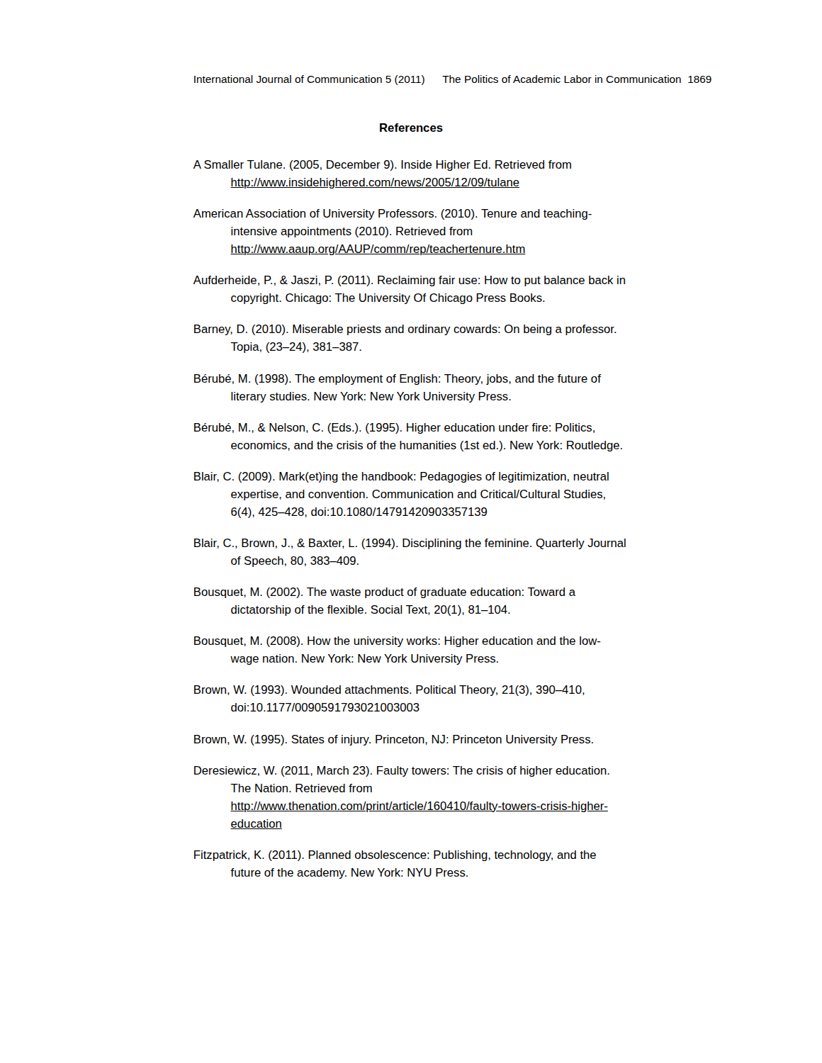International Journal of Communication 5 (2011) The Politics of Academic Labor in Communication 1869
References
A Smaller Tulane. (2005, December 9). Inside Higher Ed. Retrieved from http://www.insidehighered.com/news/2005/12/09/tulane
American Association of University Professors. (2010). Tenure and teaching-intensive appointments (2010). Retrieved from http://www.aaup.org/AAUP/comm/rep/teachertenure.htm
Aufderheide, P., & Jaszi, P. (2011). Reclaiming fair use: How to put balance back in copyright. Chicago: The University Of Chicago Press Books.
Barney, D. (2010). Miserable priests and ordinary cowards: On being a professor. Topia, (23–24), 381–387.
Bérubé, M. (1998). The employment of English: Theory, jobs, and the future of literary studies. New York: New York University Press.
Bérubé, M., & Nelson, C. (Eds.). (1995). Higher education under fire: Politics, economics, and the crisis of the humanities (1st ed.). New York: Routledge.
Blair, C. (2009). Mark(et)ing the handbook: Pedagogies of legitimization, neutral expertise, and convention. Communication and Critical/Cultural Studies, 6(4), 425–428, doi:10.1080/14791420903357139
Blair, C., Brown, J., & Baxter, L. (1994). Disciplining the feminine. Quarterly Journal of Speech, 80, 383–409.
Bousquet, M. (2002). The waste product of graduate education: Toward a dictatorship of the flexible. Social Text, 20(1), 81–104.
Bousquet, M. (2008). How the university works: Higher education and the low-wage nation. New York: New York University Press.
Brown, W. (1993). Wounded attachments. Political Theory, 21(3), 390–410, doi:10.1177/0090591793021003003
Brown, W. (1995). States of injury. Princeton, NJ: Princeton University Press.
Deresiewicz, W. (2011, March 23). Faulty towers: The crisis of higher education. The Nation. Retrieved from http://www.thenation.com/print/article/160410/faulty-towers-crisis-higher-education
Fitzpatrick, K. (2011). Planned obsolescence: Publishing, technology, and the future of the academy. New York: NYU Press.